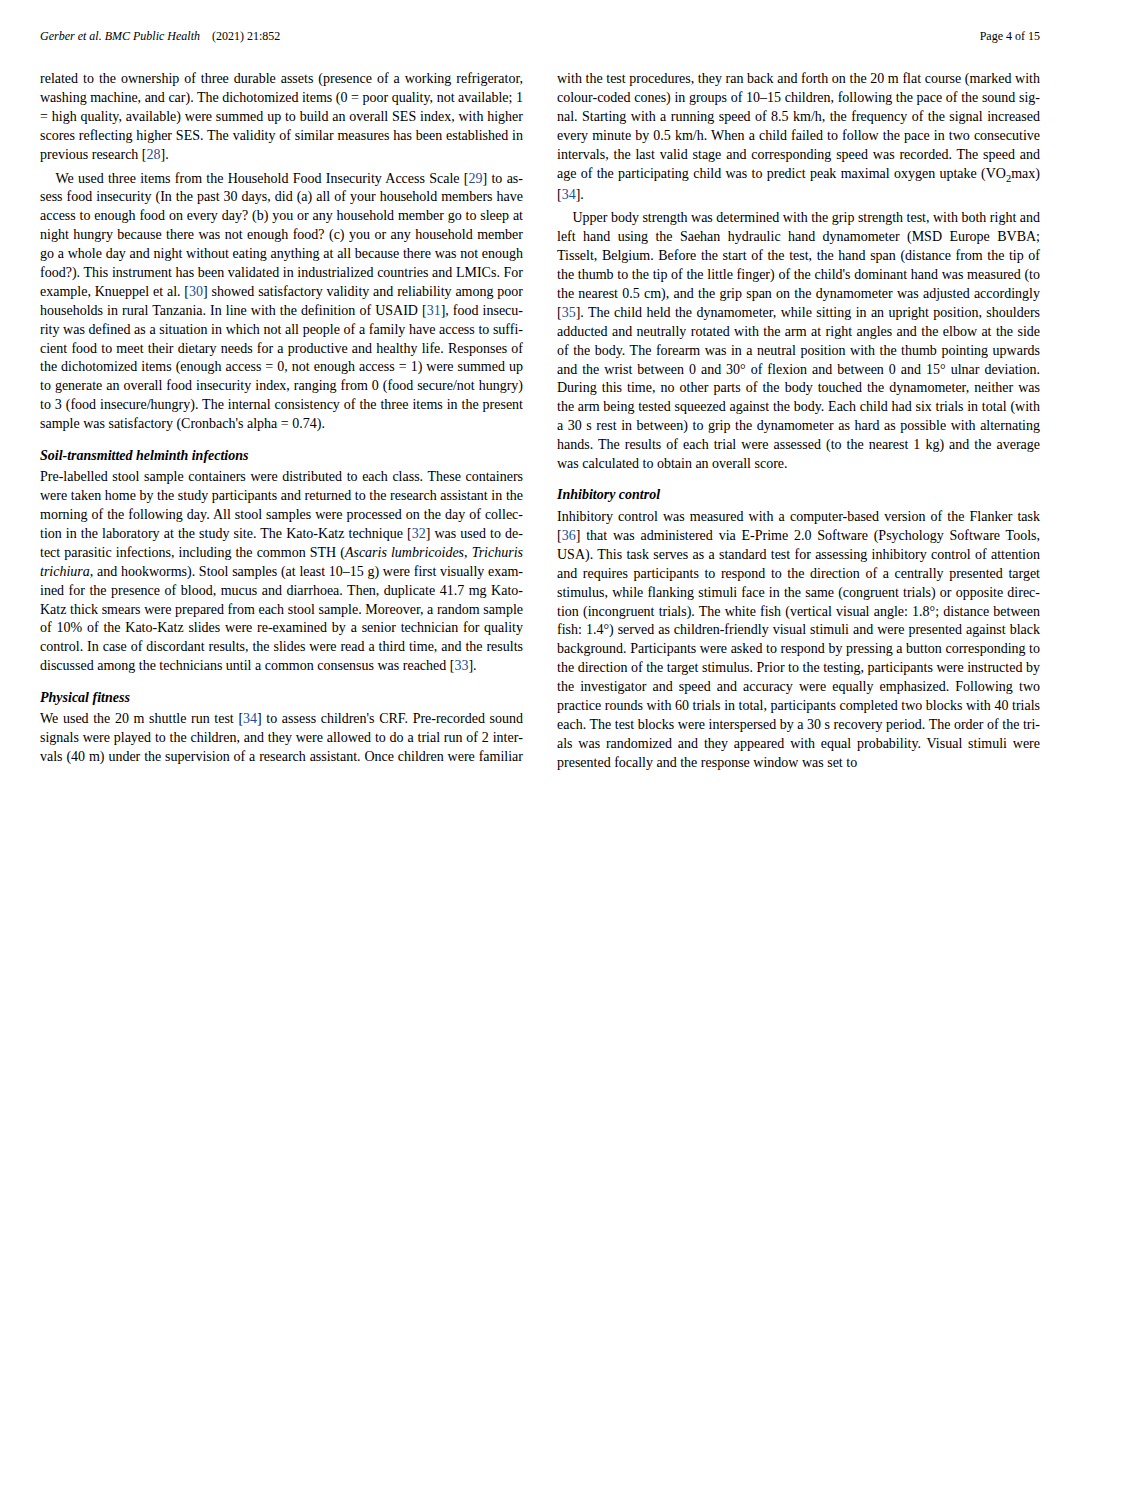Gerber et al. BMC Public Health (2021) 21:852
Page 4 of 15
related to the ownership of three durable assets (presence of a working refrigerator, washing machine, and car). The dichotomized items (0 = poor quality, not available; 1 = high quality, available) were summed up to build an overall SES index, with higher scores reflecting higher SES. The validity of similar measures has been established in previous research [28].
We used three items from the Household Food Insecurity Access Scale [29] to assess food insecurity (In the past 30 days, did (a) all of your household members have access to enough food on every day? (b) you or any household member go to sleep at night hungry because there was not enough food? (c) you or any household member go a whole day and night without eating anything at all because there was not enough food?). This instrument has been validated in industrialized countries and LMICs. For example, Knueppel et al. [30] showed satisfactory validity and reliability among poor households in rural Tanzania. In line with the definition of USAID [31], food insecurity was defined as a situation in which not all people of a family have access to sufficient food to meet their dietary needs for a productive and healthy life. Responses of the dichotomized items (enough access = 0, not enough access = 1) were summed up to generate an overall food insecurity index, ranging from 0 (food secure/not hungry) to 3 (food insecure/hungry). The internal consistency of the three items in the present sample was satisfactory (Cronbach's alpha = 0.74).
Soil-transmitted helminth infections
Pre-labelled stool sample containers were distributed to each class. These containers were taken home by the study participants and returned to the research assistant in the morning of the following day. All stool samples were processed on the day of collection in the laboratory at the study site. The Kato-Katz technique [32] was used to detect parasitic infections, including the common STH (Ascaris lumbricoides, Trichuris trichiura, and hookworms). Stool samples (at least 10–15 g) were first visually examined for the presence of blood, mucus and diarrhoea. Then, duplicate 41.7 mg Kato-Katz thick smears were prepared from each stool sample. Moreover, a random sample of 10% of the Kato-Katz slides were re-examined by a senior technician for quality control. In case of discordant results, the slides were read a third time, and the results discussed among the technicians until a common consensus was reached [33].
Physical fitness
We used the 20 m shuttle run test [34] to assess children's CRF. Pre-recorded sound signals were played to the children, and they were allowed to do a trial run of 2 intervals (40 m) under the supervision of a research assistant. Once children were familiar with the test procedures, they ran back and forth on the 20 m flat course (marked with colour-coded cones) in groups of 10–15 children, following the pace of the sound signal. Starting with a running speed of 8.5 km/h, the frequency of the signal increased every minute by 0.5 km/h. When a child failed to follow the pace in two consecutive intervals, the last valid stage and corresponding speed was recorded. The speed and age of the participating child was to predict peak maximal oxygen uptake (VO2max) [34].
Upper body strength was determined with the grip strength test, with both right and left hand using the Saehan hydraulic hand dynamometer (MSD Europe BVBA; Tisselt, Belgium. Before the start of the test, the hand span (distance from the tip of the thumb to the tip of the little finger) of the child's dominant hand was measured (to the nearest 0.5 cm), and the grip span on the dynamometer was adjusted accordingly [35]. The child held the dynamometer, while sitting in an upright position, shoulders adducted and neutrally rotated with the arm at right angles and the elbow at the side of the body. The forearm was in a neutral position with the thumb pointing upwards and the wrist between 0 and 30° of flexion and between 0 and 15° ulnar deviation. During this time, no other parts of the body touched the dynamometer, neither was the arm being tested squeezed against the body. Each child had six trials in total (with a 30 s rest in between) to grip the dynamometer as hard as possible with alternating hands. The results of each trial were assessed (to the nearest 1 kg) and the average was calculated to obtain an overall score.
Inhibitory control
Inhibitory control was measured with a computer-based version of the Flanker task [36] that was administered via E-Prime 2.0 Software (Psychology Software Tools, USA). This task serves as a standard test for assessing inhibitory control of attention and requires participants to respond to the direction of a centrally presented target stimulus, while flanking stimuli face in the same (congruent trials) or opposite direction (incongruent trials). The white fish (vertical visual angle: 1.8°; distance between fish: 1.4°) served as children-friendly visual stimuli and were presented against black background. Participants were asked to respond by pressing a button corresponding to the direction of the target stimulus. Prior to the testing, participants were instructed by the investigator and speed and accuracy were equally emphasized. Following two practice rounds with 60 trials in total, participants completed two blocks with 40 trials each. The test blocks were interspersed by a 30 s recovery period. The order of the trials was randomized and they appeared with equal probability. Visual stimuli were presented focally and the response window was set to